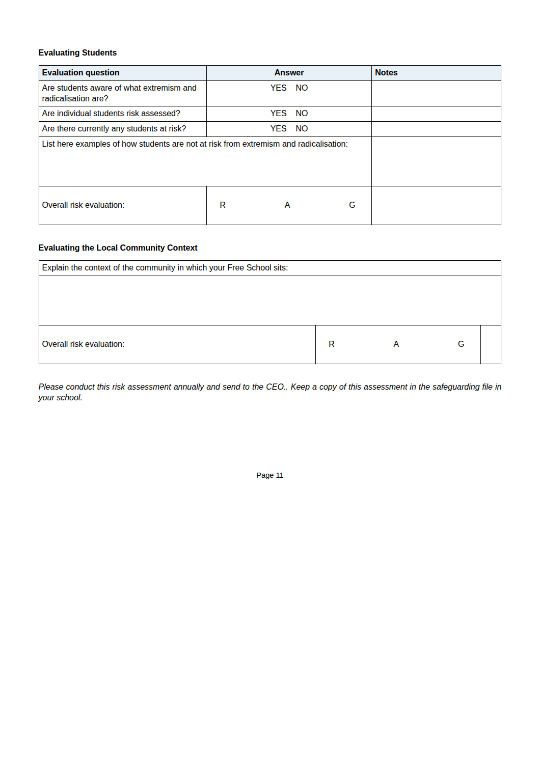Evaluating Students
| Evaluation question | Answer | Notes |
| --- | --- | --- |
| Are students aware of what extremism and radicalisation are? | YES NO | |
| Are individual students risk assessed? | YES NO | |
| Are there currently any students at risk? | YES NO | |
| List here examples of how students are not at risk from extremism and radicalisation: | |
| Overall risk evaluation: | R A G | |
Evaluating the Local Community Context
| Explain the context of the community in which your Free School sits: |
| Overall risk evaluation: | R A G | |
Please conduct this risk assessment annually and send to the CEO.. Keep a copy of this assessment in the safeguarding file in your school.
Page 11